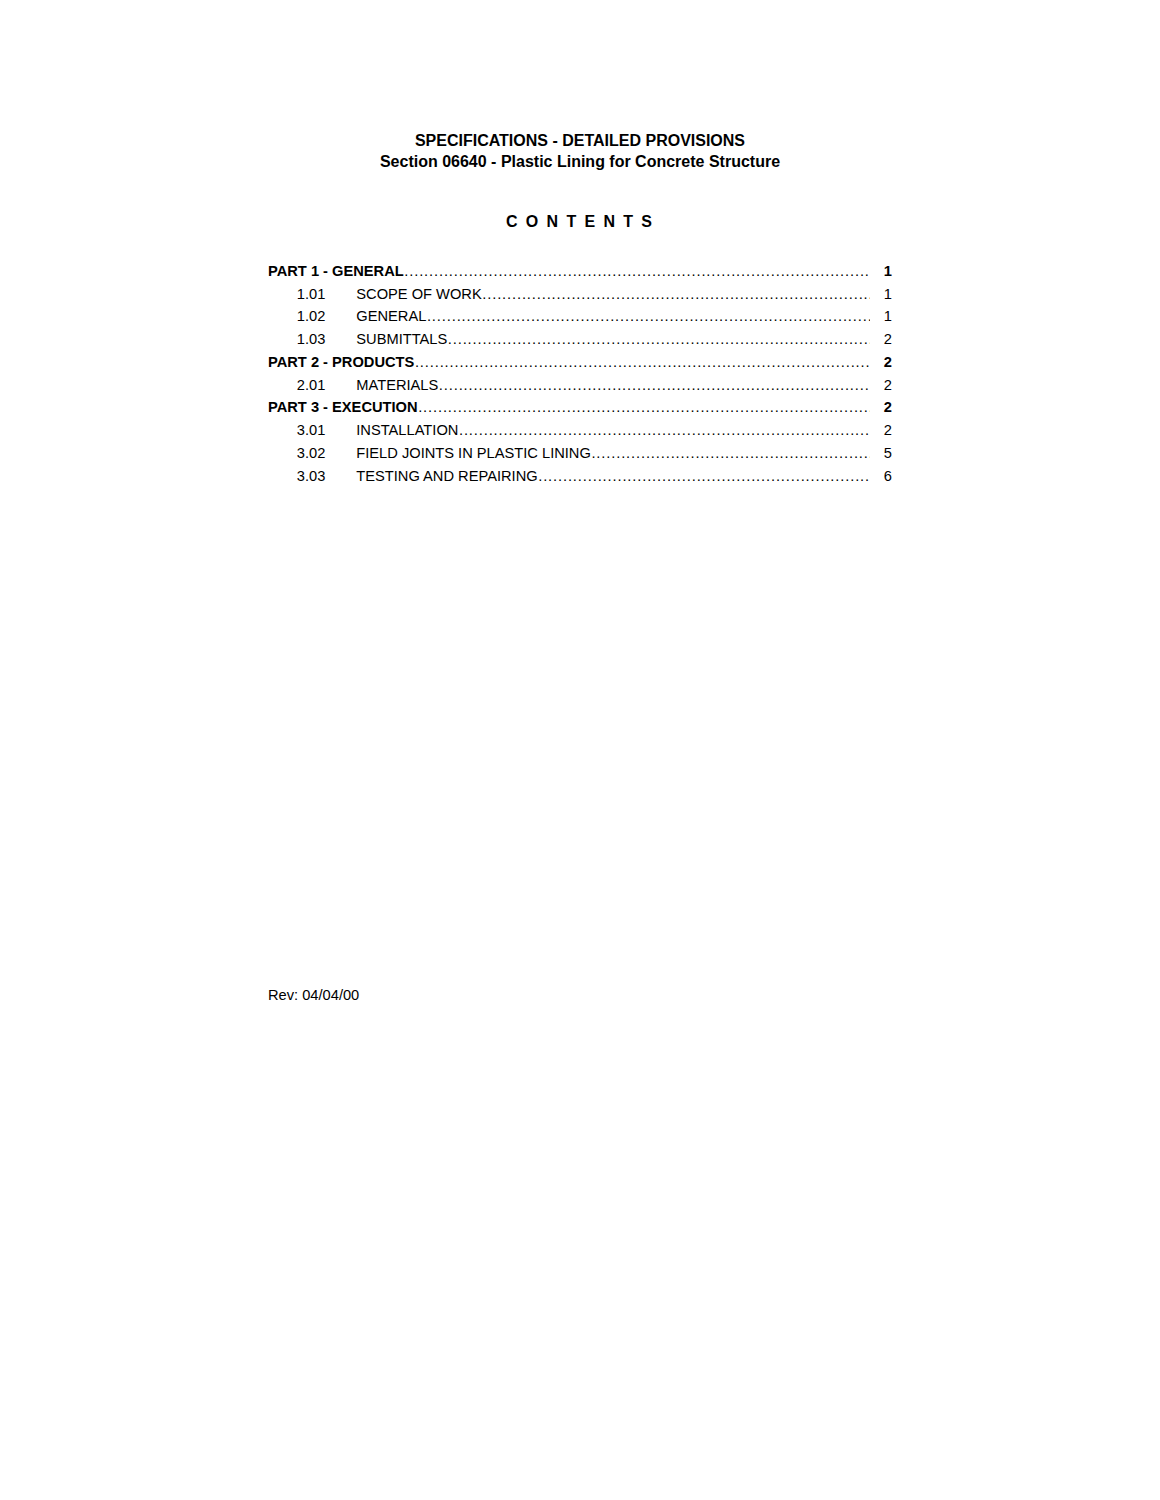SPECIFICATIONS - DETAILED PROVISIONS
Section 06640 - Plastic Lining for Concrete Structure
C O N T E N T S
PART 1 - GENERAL .................................................................................................................................. 1
1.01 SCOPE OF WORK ..................................................................................................................... 1
1.02 GENERAL .............................................................................................................................. 1
1.03 SUBMITTALS ......................................................................................................................... 2
PART 2 - PRODUCTS ............................................................................................................................... 2
2.01 MATERIALS ........................................................................................................................... 2
PART 3 - EXECUTION .............................................................................................................................. 2
3.01 INSTALLATION ...................................................................................................................... 2
3.02 FIELD JOINTS IN PLASTIC LINING ........................................................................................... 5
3.03 TESTING AND REPAIRING ......................................................................................................... 6
Rev: 04/04/00